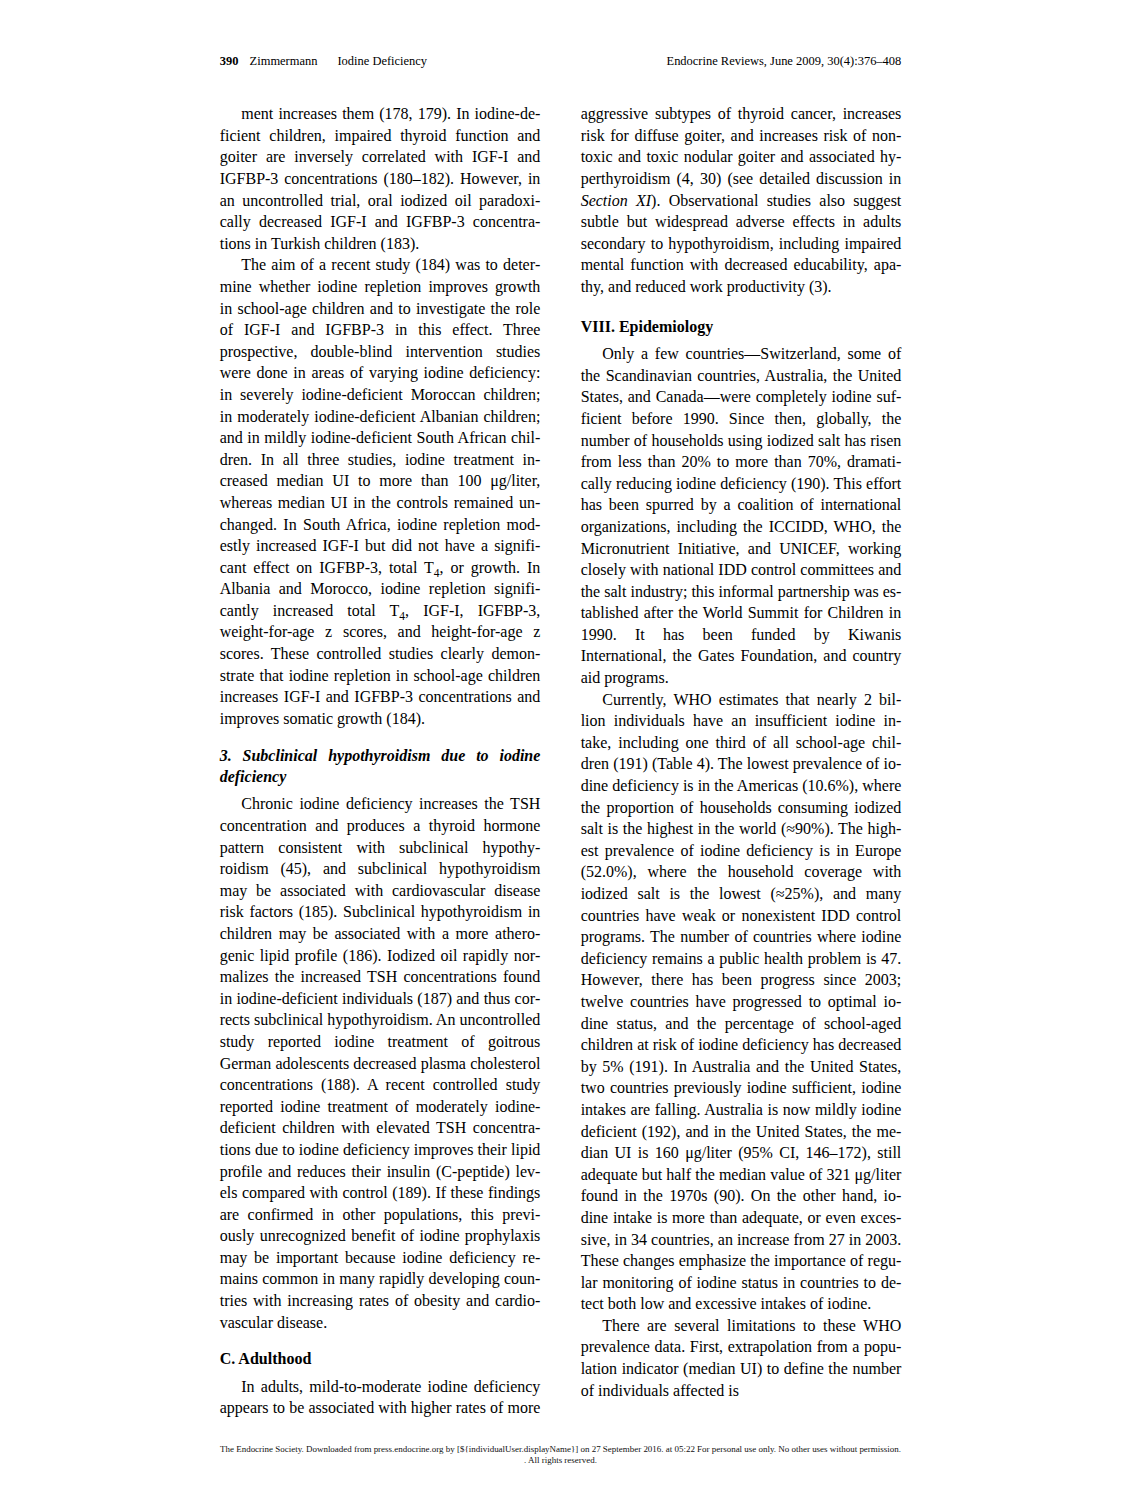390 Zimmermann Iodine Deficiency
Endocrine Reviews, June 2009, 30(4):376–408
ment increases them (178, 179). In iodine-deficient children, impaired thyroid function and goiter are inversely correlated with IGF-I and IGFBP-3 concentrations (180–182). However, in an uncontrolled trial, oral iodized oil paradoxically decreased IGF-I and IGFBP-3 concentrations in Turkish children (183).
The aim of a recent study (184) was to determine whether iodine repletion improves growth in school-age children and to investigate the role of IGF-I and IGFBP-3 in this effect. Three prospective, double-blind intervention studies were done in areas of varying iodine deficiency: in severely iodine-deficient Moroccan children; in moderately iodine-deficient Albanian children; and in mildly iodine-deficient South African children. In all three studies, iodine treatment increased median UI to more than 100 μg/liter, whereas median UI in the controls remained unchanged. In South Africa, iodine repletion modestly increased IGF-I but did not have a significant effect on IGFBP-3, total T4, or growth. In Albania and Morocco, iodine repletion significantly increased total T4, IGF-I, IGFBP-3, weight-for-age z scores, and height-for-age z scores. These controlled studies clearly demonstrate that iodine repletion in school-age children increases IGF-I and IGFBP-3 concentrations and improves somatic growth (184).
3. Subclinical hypothyroidism due to iodine deficiency
Chronic iodine deficiency increases the TSH concentration and produces a thyroid hormone pattern consistent with subclinical hypothyroidism (45), and subclinical hypothyroidism may be associated with cardiovascular disease risk factors (185). Subclinical hypothyroidism in children may be associated with a more atherogenic lipid profile (186). Iodized oil rapidly normalizes the increased TSH concentrations found in iodine-deficient individuals (187) and thus corrects subclinical hypothyroidism. An uncontrolled study reported iodine treatment of goitrous German adolescents decreased plasma cholesterol concentrations (188). A recent controlled study reported iodine treatment of moderately iodine-deficient children with elevated TSH concentrations due to iodine deficiency improves their lipid profile and reduces their insulin (C-peptide) levels compared with control (189). If these findings are confirmed in other populations, this previously unrecognized benefit of iodine prophylaxis may be important because iodine deficiency remains common in many rapidly developing countries with increasing rates of obesity and cardiovascular disease.
C. Adulthood
In adults, mild-to-moderate iodine deficiency appears to be associated with higher rates of more aggressive subtypes of thyroid cancer, increases risk for diffuse goiter, and increases risk of nontoxic and toxic nodular goiter and associated hyperthyroidism (4, 30) (see detailed discussion in Section XI). Observational studies also suggest subtle but widespread adverse effects in adults secondary to hypothyroidism, including impaired mental function with decreased educability, apathy, and reduced work productivity (3).
VIII. Epidemiology
Only a few countries—Switzerland, some of the Scandinavian countries, Australia, the United States, and Canada—were completely iodine sufficient before 1990. Since then, globally, the number of households using iodized salt has risen from less than 20% to more than 70%, dramatically reducing iodine deficiency (190). This effort has been spurred by a coalition of international organizations, including the ICCIDD, WHO, the Micronutrient Initiative, and UNICEF, working closely with national IDD control committees and the salt industry; this informal partnership was established after the World Summit for Children in 1990. It has been funded by Kiwanis International, the Gates Foundation, and country aid programs.
Currently, WHO estimates that nearly 2 billion individuals have an insufficient iodine intake, including one third of all school-age children (191) (Table 4). The lowest prevalence of iodine deficiency is in the Americas (10.6%), where the proportion of households consuming iodized salt is the highest in the world (≈90%). The highest prevalence of iodine deficiency is in Europe (52.0%), where the household coverage with iodized salt is the lowest (≈25%), and many countries have weak or nonexistent IDD control programs. The number of countries where iodine deficiency remains a public health problem is 47. However, there has been progress since 2003; twelve countries have progressed to optimal iodine status, and the percentage of school-aged children at risk of iodine deficiency has decreased by 5% (191). In Australia and the United States, two countries previously iodine sufficient, iodine intakes are falling. Australia is now mildly iodine deficient (192), and in the United States, the median UI is 160 μg/liter (95% CI, 146–172), still adequate but half the median value of 321 μg/liter found in the 1970s (90). On the other hand, iodine intake is more than adequate, or even excessive, in 34 countries, an increase from 27 in 2003. These changes emphasize the importance of regular monitoring of iodine status in countries to detect both low and excessive intakes of iodine.
There are several limitations to these WHO prevalence data. First, extrapolation from a population indicator (median UI) to define the number of individuals affected is
The Endocrine Society. Downloaded from press.endocrine.org by [${individualUser.displayName}] on 27 September 2016. at 05:22 For personal use only. No other uses without permission. . All rights reserved.